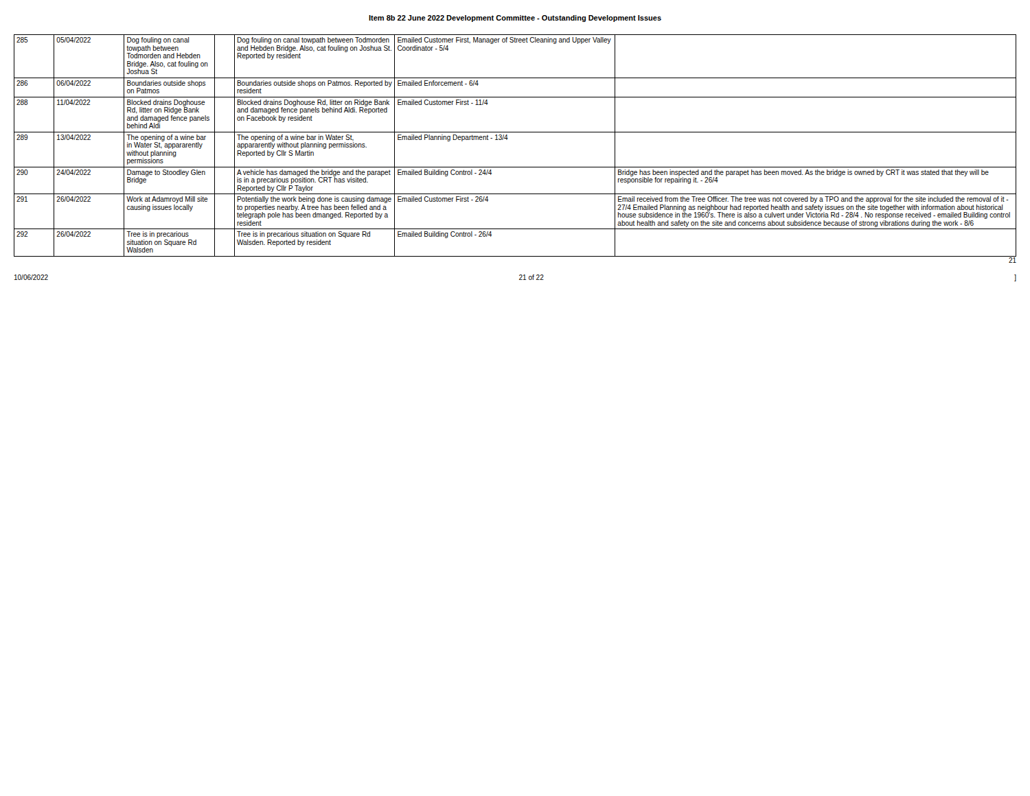Item 8b 22 June 2022 Development Committee - Outstanding Development Issues
| 285 | 05/04/2022 | Dog fouling on canal towpath between Todmorden and Hebden Bridge. Also, cat fouling on Joshua St | | Dog fouling on canal towpath between Todmorden and Hebden Bridge. Also, cat fouling on Joshua St. Reported by resident | Emailed Customer First, Manager of Street Cleaning and Upper Valley Coordinator - 5/4 | |
| 286 | 06/04/2022 | Boundaries outside shops on Patmos | | Boundaries outside shops on Patmos. Reported by resident | Emailed Enforcement - 6/4 | |
| 288 | 11/04/2022 | Blocked drains Doghouse Rd, litter on Ridge Bank and damaged fence panels behind Aldi | | Blocked drains Doghouse Rd, litter on Ridge Bank and damaged fence panels behind Aldi. Reported on Facebook by resident | Emailed Customer First - 11/4 | |
| 289 | 13/04/2022 | The opening of a wine bar in Water St, appararently without planning permissions | | The opening of a wine bar in Water St, appararently without planning permissions. Reported by Cllr S Martin | Emailed Planning Department - 13/4 | |
| 290 | 24/04/2022 | Damage to Stoodley Glen Bridge | | A vehicle has damaged the bridge and the parapet is in a precarious position. CRT has visited. Reported by Cllr P Taylor | Emailed Building Control - 24/4 | Bridge has been inspected and the parapet has been moved. As the bridge is owned by CRT it was stated that they will be responsible for repairing it. - 26/4 |
| 291 | 26/04/2022 | Work at Adamroyd Mill site causing issues locally | | Potentially the work being done is causing damage to properties nearby. A tree has been felled and a telegraph pole has been dmanged. Reported by a resident | Emailed Customer First - 26/4 | Email received from the Tree Officer. The tree was not covered by a TPO and the approval for the site included the removal of it - 27/4 Emailed Planning as neighbour had reported health and safety issues on the site together with information about historical house subsidence in the 1960's. There is also a culvert under Victoria Rd - 28/4 . No response received - emailed Building control about health and safety on the site and concerns about subsidence because of strong vibrations during the work - 8/6 |
| 292 | 26/04/2022 | Tree is in precarious situation on Square Rd Walsden | | Tree is in precarious situation on Square Rd Walsden. Reported by resident | Emailed Building Control - 26/4 | |
21
10/06/2022 21 of 22 ]